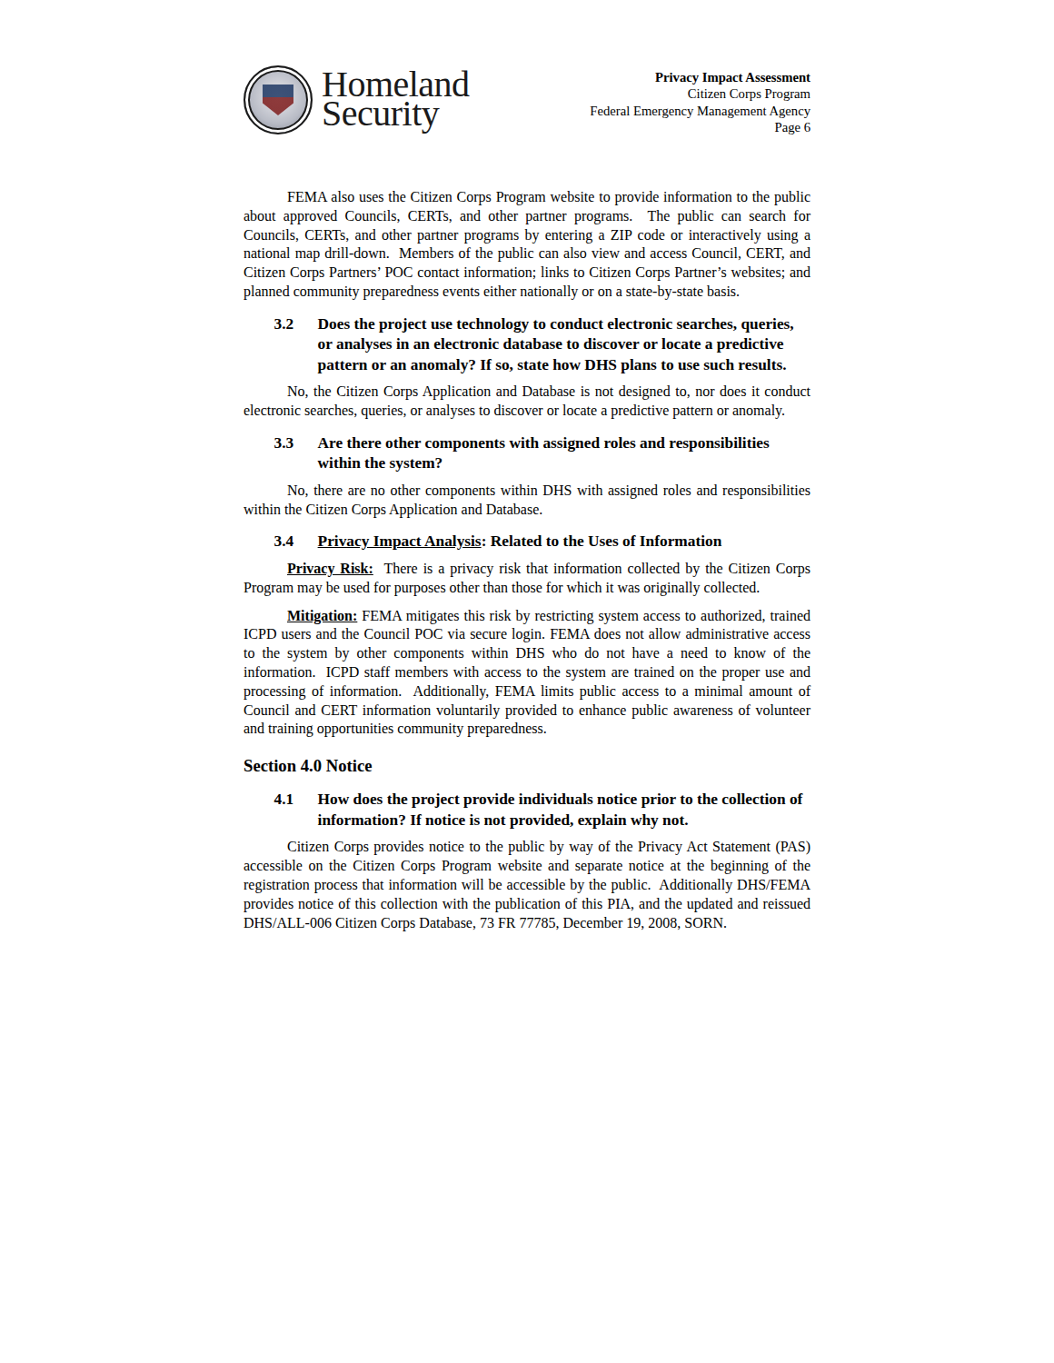Homeland Security
Privacy Impact Assessment
Citizen Corps Program
Federal Emergency Management Agency
Page 6
FEMA also uses the Citizen Corps Program website to provide information to the public about approved Councils, CERTs, and other partner programs. The public can search for Councils, CERTs, and other partner programs by entering a ZIP code or interactively using a national map drill-down. Members of the public can also view and access Council, CERT, and Citizen Corps Partners’ POC contact information; links to Citizen Corps Partner’s websites; and planned community preparedness events either nationally or on a state-by-state basis.
3.2
Does the project use technology to conduct electronic searches, queries, or analyses in an electronic database to discover or locate a predictive pattern or an anomaly? If so, state how DHS plans to use such results.
No, the Citizen Corps Application and Database is not designed to, nor does it conduct electronic searches, queries, or analyses to discover or locate a predictive pattern or anomaly.
3.3
Are there other components with assigned roles and responsibilities within the system?
No, there are no other components within DHS with assigned roles and responsibilities within the Citizen Corps Application and Database.
3.4
Privacy Impact Analysis: Related to the Uses of Information
Privacy Risk: There is a privacy risk that information collected by the Citizen Corps Program may be used for purposes other than those for which it was originally collected.
Mitigation: FEMA mitigates this risk by restricting system access to authorized, trained ICPD users and the Council POC via secure login. FEMA does not allow administrative access to the system by other components within DHS who do not have a need to know of the information. ICPD staff members with access to the system are trained on the proper use and processing of information. Additionally, FEMA limits public access to a minimal amount of Council and CERT information voluntarily provided to enhance public awareness of volunteer and training opportunities community preparedness.
Section 4.0 Notice
4.1
How does the project provide individuals notice prior to the collection of information? If notice is not provided, explain why not.
Citizen Corps provides notice to the public by way of the Privacy Act Statement (PAS) accessible on the Citizen Corps Program website and separate notice at the beginning of the registration process that information will be accessible by the public. Additionally DHS/FEMA provides notice of this collection with the publication of this PIA, and the updated and reissued DHS/ALL-006 Citizen Corps Database, 73 FR 77785, December 19, 2008, SORN.